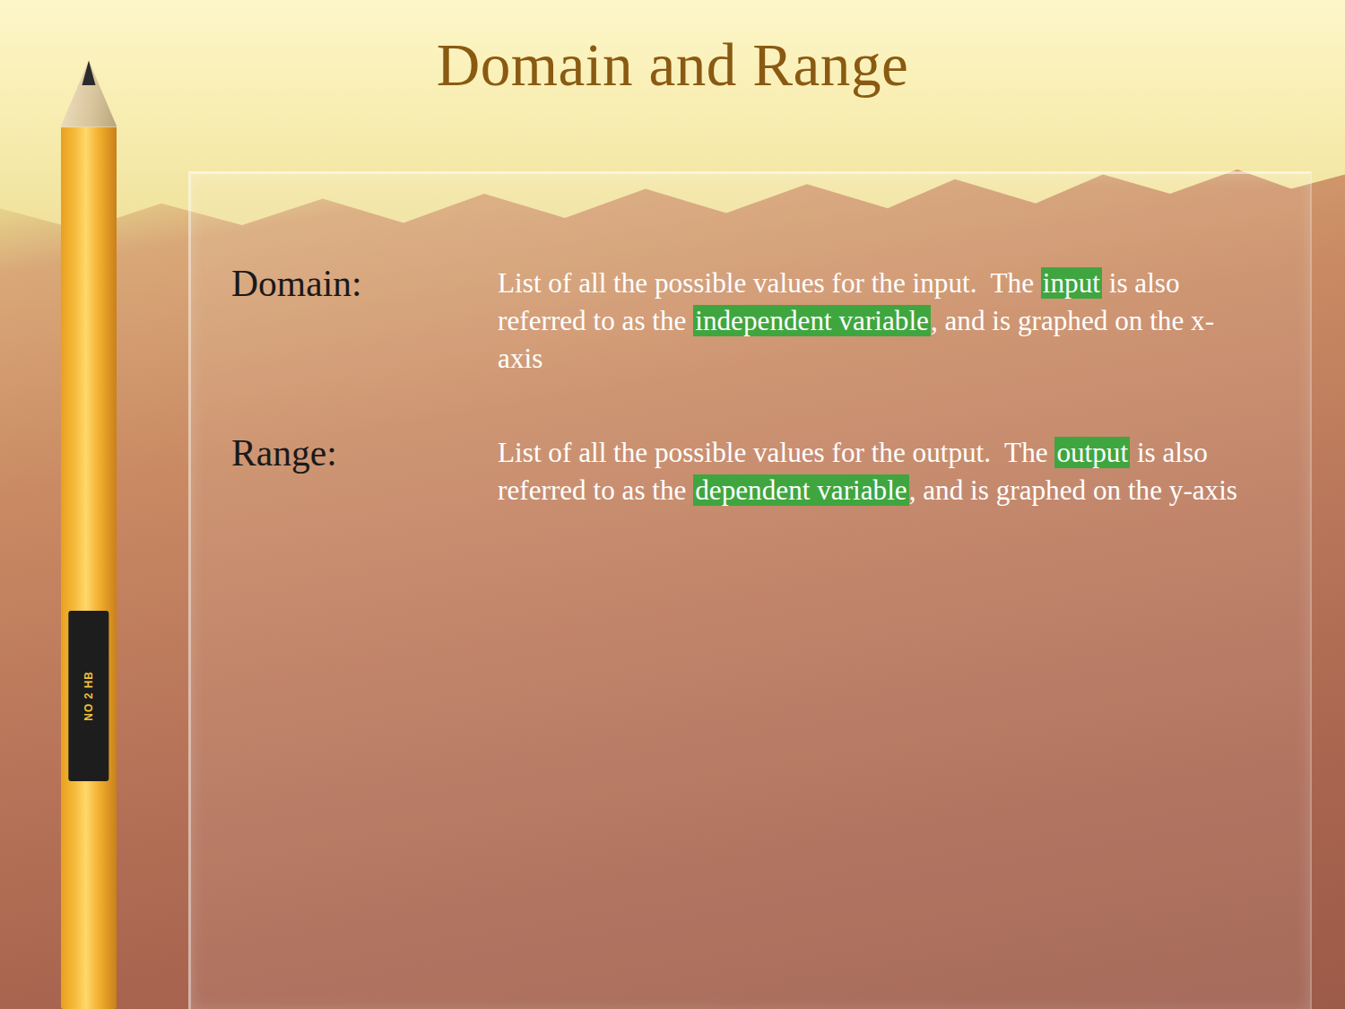Domain and Range
NO 2 HB
Domain:
List of all the possible values for the input. The input is also referred to as the independent variable, and is graphed on the x-axis
Range:
List of all the possible values for the output. The output is also referred to as the dependent variable, and is graphed on the y-axis